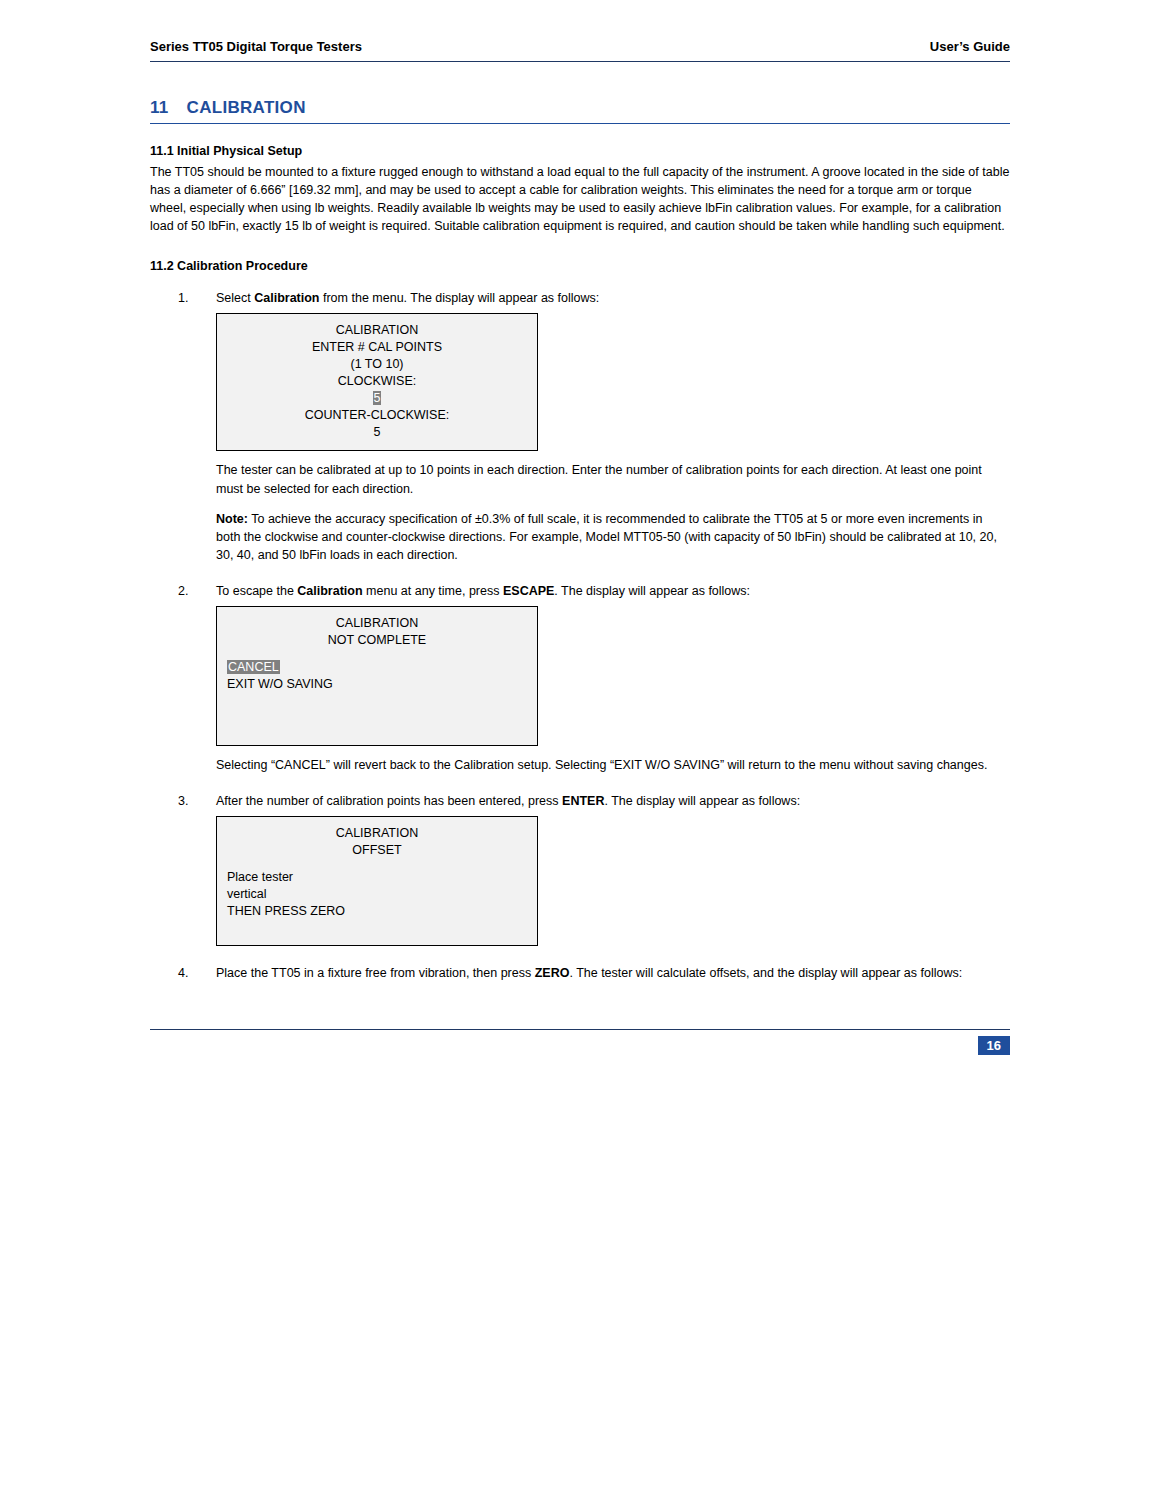Series TT05 Digital Torque Testers
User’s Guide
11 CALIBRATION
11.1 Initial Physical Setup
The TT05 should be mounted to a fixture rugged enough to withstand a load equal to the full capacity of the instrument. A groove located in the side of table has a diameter of 6.666” [169.32 mm], and may be used to accept a cable for calibration weights. This eliminates the need for a torque arm or torque wheel, especially when using lb weights. Readily available lb weights may be used to easily achieve lbFin calibration values. For example, for a calibration load of 50 lbFin, exactly 15 lb of weight is required. Suitable calibration equipment is required, and caution should be taken while handling such equipment.
11.2 Calibration Procedure
1. Select Calibration from the menu. The display will appear as follows:
CALIBRATION
ENTER # CAL POINTS
(1 TO 10)
CLOCKWISE:
5
COUNTER-CLOCKWISE:
5
The tester can be calibrated at up to 10 points in each direction. Enter the number of calibration points for each direction. At least one point must be selected for each direction.
Note: To achieve the accuracy specification of ±0.3% of full scale, it is recommended to calibrate the TT05 at 5 or more even increments in both the clockwise and counter-clockwise directions. For example, Model MTT05-50 (with capacity of 50 lbFin) should be calibrated at 10, 20, 30, 40, and 50 lbFin loads in each direction.
2. To escape the Calibration menu at any time, press ESCAPE. The display will appear as follows:
CALIBRATION
NOT COMPLETE
CANCEL
EXIT W/O SAVING
Selecting “CANCEL” will revert back to the Calibration setup. Selecting “EXIT W/O SAVING” will return to the menu without saving changes.
3. After the number of calibration points has been entered, press ENTER. The display will appear as follows:
CALIBRATION
OFFSET
Place tester
vertical
THEN PRESS ZERO
4. Place the TT05 in a fixture free from vibration, then press ZERO. The tester will calculate offsets, and the display will appear as follows:
16